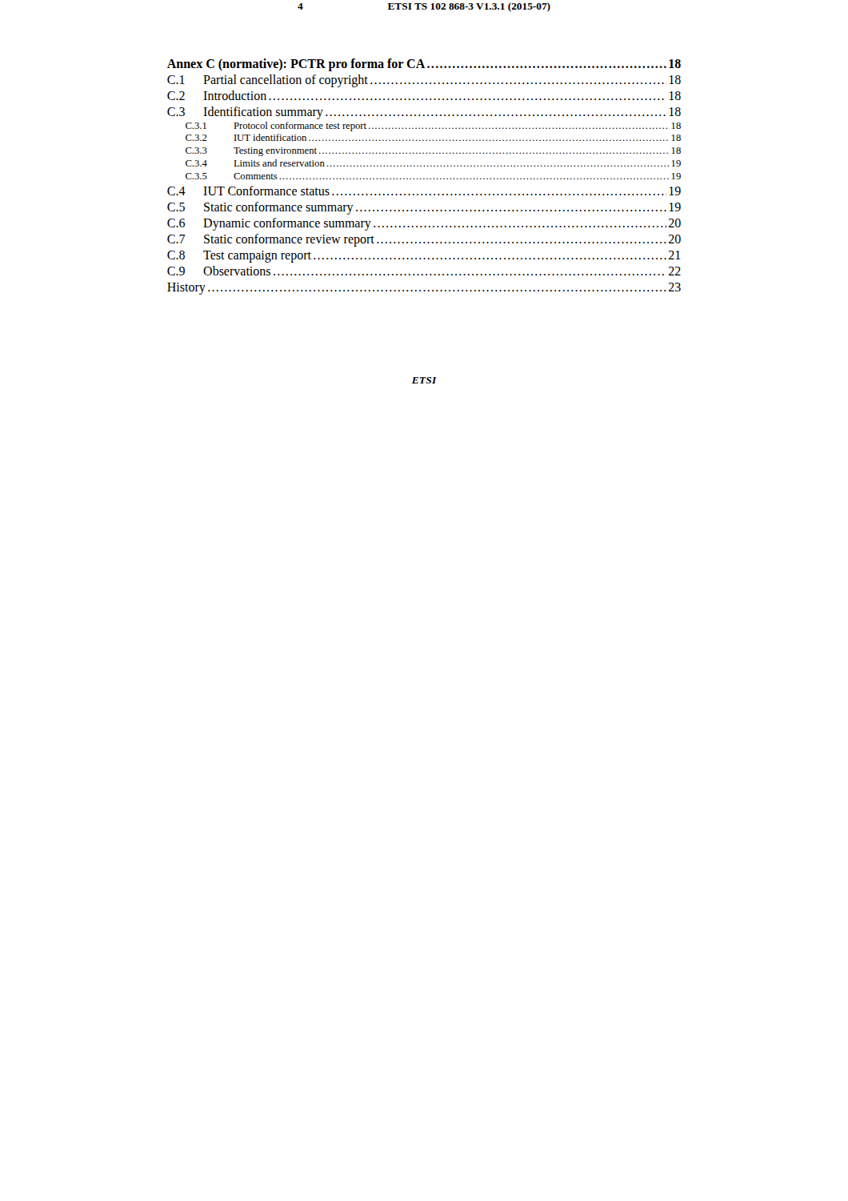4 ETSI TS 102 868-3 V1.3.1 (2015-07)
Annex C (normative): PCTR pro forma for CA 18
C.1 Partial cancellation of copyright 18
C.2 Introduction 18
C.3 Identification summary 18
C.3.1 Protocol conformance test report 18
C.3.2 IUT identification 18
C.3.3 Testing environment 18
C.3.4 Limits and reservation 19
C.3.5 Comments 19
C.4 IUT Conformance status 19
C.5 Static conformance summary 19
C.6 Dynamic conformance summary 20
C.7 Static conformance review report 20
C.8 Test campaign report 21
C.9 Observations 22
History 23
ETSI